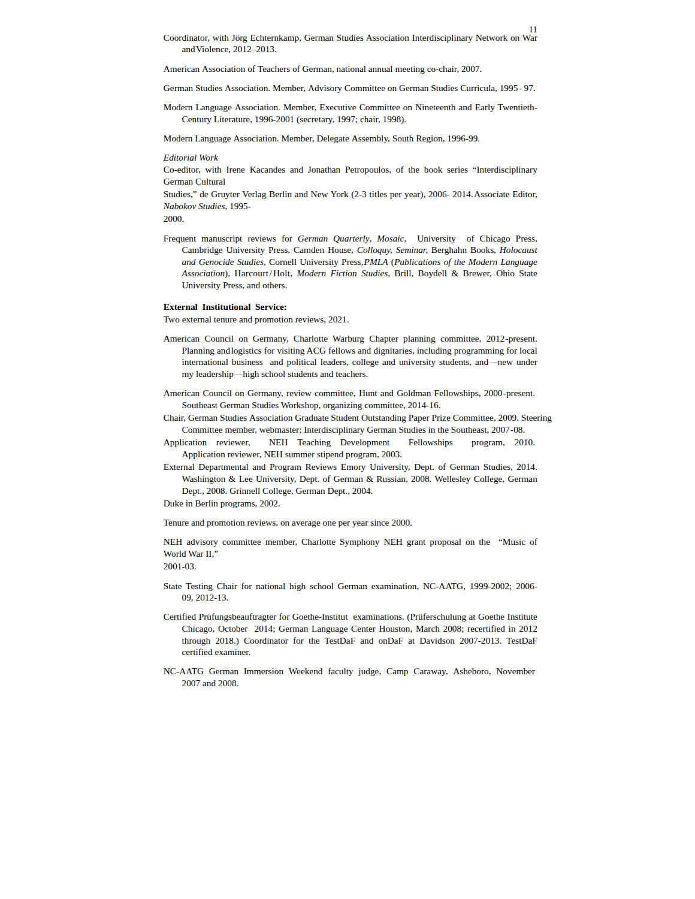11
Coordinator, with Jörg Echternkamp, German Studies Association Interdisciplinary Network on War and Violence, 2012–2013.
American Association of Teachers of German, national annual meeting co-chair, 2007.
German Studies Association. Member, Advisory Committee on German Studies Curricula, 1995 - 97.
Modern Language Association. Member, Executive Committee on Nineteenth and Early Twentieth-Century Literature, 1996-2001 (secretary, 1997; chair, 1998).
Modern Language Association. Member, Delegate Assembly, South Region, 1996-99.
Editorial Work
Co-editor, with Irene Kacandes and Jonathan Petropoulos, of the book series “Interdisciplinary German Cultural
Studies,” de Gruyter Verlag Berlin and New York (2-3 titles per year), 2006- 2014. Associate Editor, Nabokov Studies, 1995-
2000.
Frequent manuscript reviews for German Quarterly, Mosaic, University of Chicago Press, Cambridge University Press, Camden House, Colloquy, Seminar, Berghahn Books, Holocaust and Genocide Studies, Cornell University Press, PMLA (Publications of the Modern Language Association), Harcourt / Holt, Modern Fiction Studies, Brill, Boydell & Brewer, Ohio State University Press, and others.
External Institutional Service:
Two external tenure and promotion reviews, 2021.
American Council on Germany, Charlotte Warburg Chapter planning committee, 2012 -present. Planning and logistics for visiting ACG fellows and dignitaries, including programming for local international business and political leaders, college and university students, and—new under my leadership—high school students and teachers.
American Council on Germany, review committee, Hunt and Goldman Fellowships, 2000 -present. Southeast German Studies Workshop, organizing committee, 2014-16.
Chair, German Studies Association Graduate Student Outstanding Paper Prize Committee, 2009. Steering Committee member, webmaster; Interdisciplinary German Studies in the Southeast, 2007 -08.
Application reviewer, NEH Teaching Development Fellowships program, 2010. Application reviewer, NEH summer stipend program, 2003.
External Departmental and Program Reviews Emory University, Dept. of German Studies, 2014. Washington & Lee University, Dept. of German & Russian, 2008. Wellesley College, German Dept., 2008. Grinnell College, German Dept., 2004.
Duke in Berlin programs, 2002.
Tenure and promotion reviews, on average one per year since 2000.
NEH advisory committee member, Charlotte Symphony NEH grant proposal on the “Music of World War II,”
2001-03.
State Testing Chair for national high school German examination, NC-AATG, 1999-2002; 2006-09, 2012-13.
Certified Prüfungsbeauftragter for Goethe-Institut examinations. (Prüferschulung at Goethe Institute Chicago, October 2014; German Language Center Houston, March 2008; recertified in 2012 through 2018.) Coordinator for the TestDaF and onDaF at Davidson 2007-2013. TestDaF certified examiner.
NC-AATG German Immersion Weekend faculty judge, Camp Caraway, Asheboro, November 2007 and 2008.